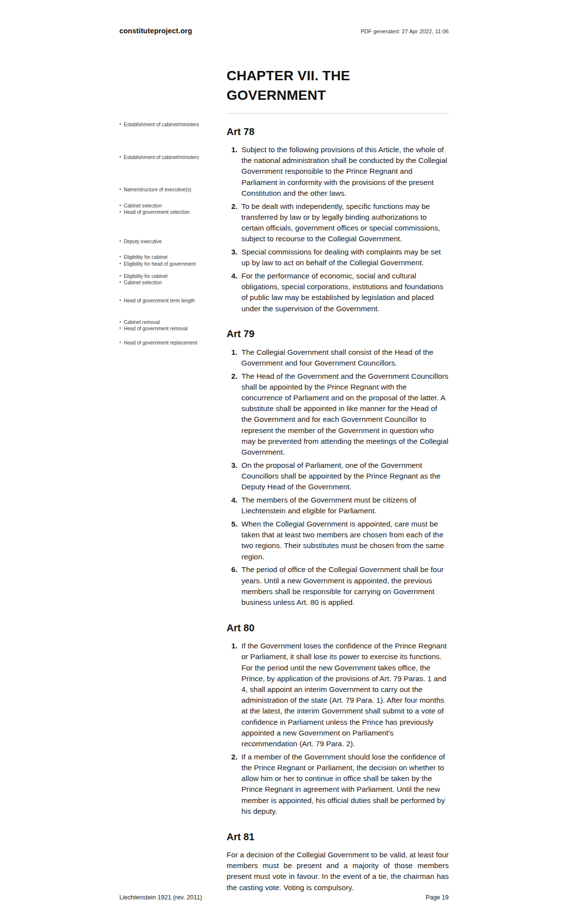constituteproject.org
PDF generated: 27 Apr 2022, 11:06
Establishment of cabinet/ministers
Establishment of cabinet/ministers
Name/structure of executive(s)
Cabinet selection
Head of government selection
Deputy executive
Eligibility for cabinet
Eligibility for head of government
Eligibility for cabinet
Cabinet selection
Head of government term length
Cabinet removal
Head of government removal
Head of government replacement
CHAPTER VII. THE GOVERNMENT
Art 78
Subject to the following provisions of this Article, the whole of the national administration shall be conducted by the Collegial Government responsible to the Prince Regnant and Parliament in conformity with the provisions of the present Constitution and the other laws.
To be dealt with independently, specific functions may be transferred by law or by legally binding authorizations to certain officials, government offices or special commissions, subject to recourse to the Collegial Government.
Special commissions for dealing with complaints may be set up by law to act on behalf of the Collegial Government.
For the performance of economic, social and cultural obligations, special corporations, institutions and foundations of public law may be established by legislation and placed under the supervision of the Government.
Art 79
The Collegial Government shall consist of the Head of the Government and four Government Councillors.
The Head of the Government and the Government Councillors shall be appointed by the Prince Regnant with the concurrence of Parliament and on the proposal of the latter. A substitute shall be appointed in like manner for the Head of the Government and for each Government Councillor to represent the member of the Government in question who may be prevented from attending the meetings of the Collegial Government.
On the proposal of Parliament, one of the Government Councillors shall be appointed by the Prince Regnant as the Deputy Head of the Government.
The members of the Government must be citizens of Liechtenstein and eligible for Parliament.
When the Collegial Government is appointed, care must be taken that at least two members are chosen from each of the two regions. Their substitutes must be chosen from the same region.
The period of office of the Collegial Government shall be four years. Until a new Government is appointed, the previous members shall be responsible for carrying on Government business unless Art. 80 is applied.
Art 80
If the Government loses the confidence of the Prince Regnant or Parliament, it shall lose its power to exercise its functions. For the period until the new Government takes office, the Prince, by application of the provisions of Art. 79 Paras. 1 and 4, shall appoint an interim Government to carry out the administration of the state (Art. 79 Para. 1). After four months at the latest, the interim Government shall submit to a vote of confidence in Parliament unless the Prince has previously appointed a new Government on Parliament's recommendation (Art. 79 Para. 2).
If a member of the Government should lose the confidence of the Prince Regnant or Parliament, the decision on whether to allow him or her to continue in office shall be taken by the Prince Regnant in agreement with Parliament. Until the new member is appointed, his official duties shall be performed by his deputy.
Art 81
For a decision of the Collegial Government to be valid, at least four members must be present and a majority of those members present must vote in favour. In the event of a tie, the chairman has the casting vote. Voting is compulsory.
Liechtenstein 1921 (rev. 2011)
Page 19